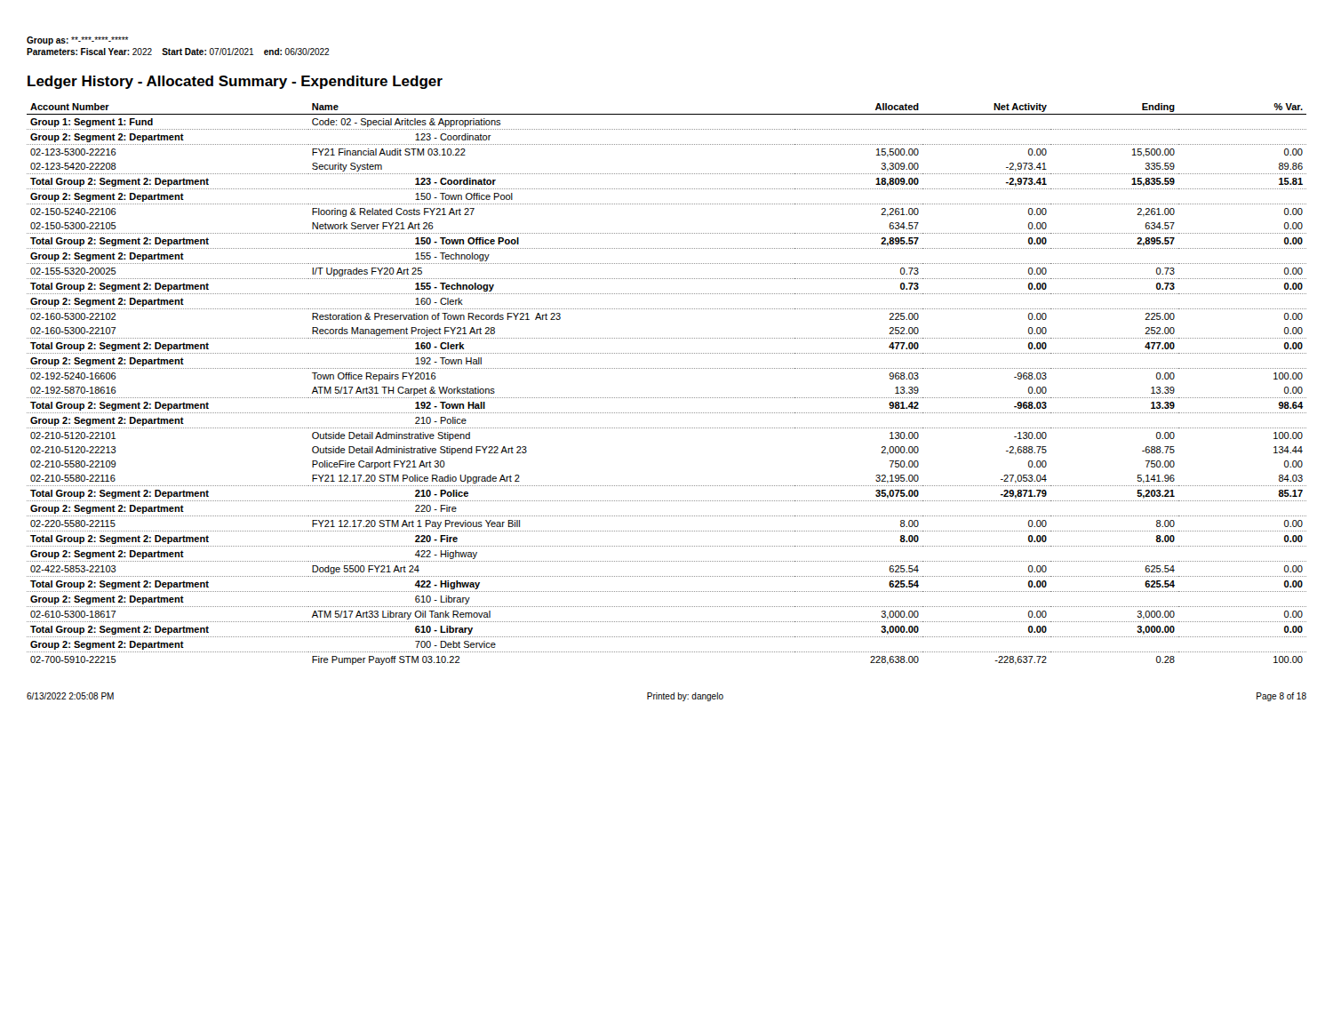Group as: **-***-****-*****
Parameters: Fiscal Year: 2022 Start Date: 07/01/2021 end: 06/30/2022
Ledger History - Allocated Summary - Expenditure Ledger
| Account Number | Name | Allocated | Net Activity | Ending | % Var. |
| --- | --- | --- | --- | --- | --- |
| Group 1: Segment 1: Fund | Code: 02 - Special Aritcles & Appropriations | | | | |
| Group 2: Segment 2: Department | 123 - Coordinator | | | | |
| 02-123-5300-22216 | FY21 Financial Audit STM 03.10.22 | 15,500.00 | 0.00 | 15,500.00 | 0.00 |
| 02-123-5420-22208 | Security System | 3,309.00 | -2,973.41 | 335.59 | 89.86 |
| Total Group 2: Segment 2: Department | 123 - Coordinator | 18,809.00 | -2,973.41 | 15,835.59 | 15.81 |
| Group 2: Segment 2: Department | 150 - Town Office Pool | | | | |
| 02-150-5240-22106 | Flooring & Related Costs FY21 Art 27 | 2,261.00 | 0.00 | 2,261.00 | 0.00 |
| 02-150-5300-22105 | Network Server FY21 Art 26 | 634.57 | 0.00 | 634.57 | 0.00 |
| Total Group 2: Segment 2: Department | 150 - Town Office Pool | 2,895.57 | 0.00 | 2,895.57 | 0.00 |
| Group 2: Segment 2: Department | 155 - Technology | | | | |
| 02-155-5320-20025 | I/T Upgrades FY20 Art 25 | 0.73 | 0.00 | 0.73 | 0.00 |
| Total Group 2: Segment 2: Department | 155 - Technology | 0.73 | 0.00 | 0.73 | 0.00 |
| Group 2: Segment 2: Department | 160 - Clerk | | | | |
| 02-160-5300-22102 | Restoration & Preservation of Town Records FY21 Art 23 | 225.00 | 0.00 | 225.00 | 0.00 |
| 02-160-5300-22107 | Records Management Project FY21 Art 28 | 252.00 | 0.00 | 252.00 | 0.00 |
| Total Group 2: Segment 2: Department | 160 - Clerk | 477.00 | 0.00 | 477.00 | 0.00 |
| Group 2: Segment 2: Department | 192 - Town Hall | | | | |
| 02-192-5240-16606 | Town Office Repairs FY2016 | 968.03 | -968.03 | 0.00 | 100.00 |
| 02-192-5870-18616 | ATM 5/17 Art31 TH Carpet & Workstations | 13.39 | 0.00 | 13.39 | 0.00 |
| Total Group 2: Segment 2: Department | 192 - Town Hall | 981.42 | -968.03 | 13.39 | 98.64 |
| Group 2: Segment 2: Department | 210 - Police | | | | |
| 02-210-5120-22101 | Outside Detail Adminstrative Stipend | 130.00 | -130.00 | 0.00 | 100.00 |
| 02-210-5120-22213 | Outside Detail Administrative Stipend FY22 Art 23 | 2,000.00 | -2,688.75 | -688.75 | 134.44 |
| 02-210-5580-22109 | PoliceFire Carport FY21 Art 30 | 750.00 | 0.00 | 750.00 | 0.00 |
| 02-210-5580-22116 | FY21 12.17.20 STM Police Radio Upgrade Art 2 | 32,195.00 | -27,053.04 | 5,141.96 | 84.03 |
| Total Group 2: Segment 2: Department | 210 - Police | 35,075.00 | -29,871.79 | 5,203.21 | 85.17 |
| Group 2: Segment 2: Department | 220 - Fire | | | | |
| 02-220-5580-22115 | FY21 12.17.20 STM Art 1 Pay Previous Year Bill | 8.00 | 0.00 | 8.00 | 0.00 |
| Total Group 2: Segment 2: Department | 220 - Fire | 8.00 | 0.00 | 8.00 | 0.00 |
| Group 2: Segment 2: Department | 422 - Highway | | | | |
| 02-422-5853-22103 | Dodge 5500 FY21 Art 24 | 625.54 | 0.00 | 625.54 | 0.00 |
| Total Group 2: Segment 2: Department | 422 - Highway | 625.54 | 0.00 | 625.54 | 0.00 |
| Group 2: Segment 2: Department | 610 - Library | | | | |
| 02-610-5300-18617 | ATM 5/17 Art33 Library Oil Tank Removal | 3,000.00 | 0.00 | 3,000.00 | 0.00 |
| Total Group 2: Segment 2: Department | 610 - Library | 3,000.00 | 0.00 | 3,000.00 | 0.00 |
| Group 2: Segment 2: Department | 700 - Debt Service | | | | |
| 02-700-5910-22215 | Fire Pumper Payoff STM 03.10.22 | 228,638.00 | -228,637.72 | 0.28 | 100.00 |
6/13/2022 2:05:08 PM
Printed by: dangelo
Page 8 of 18